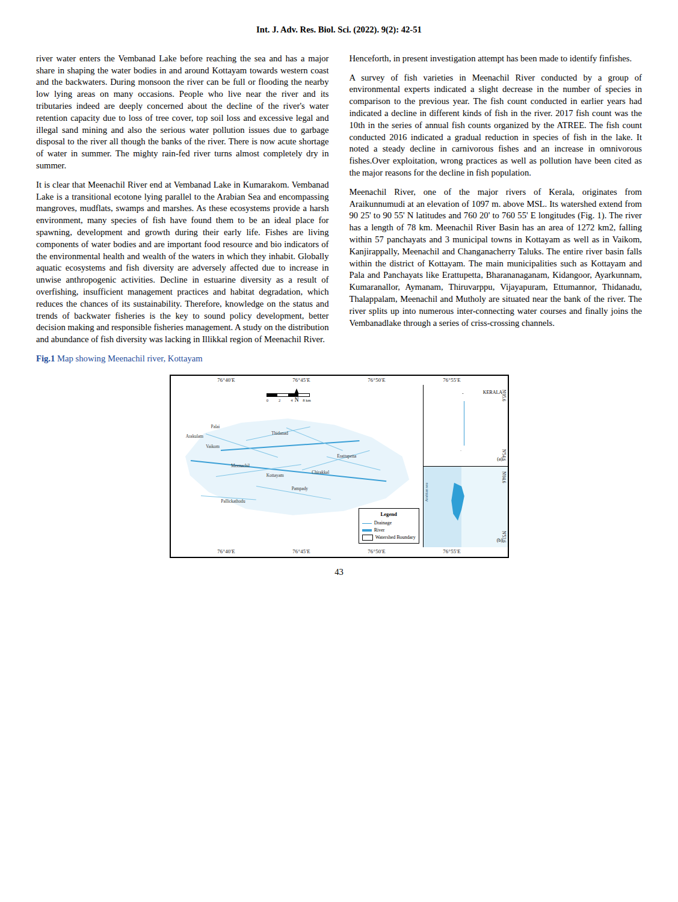Int. J. Adv. Res. Biol. Sci. (2022). 9(2): 42-51
river water enters the Vembanad Lake before reaching the sea and has a major share in shaping the water bodies in and around Kottayam towards western coast and the backwaters. During monsoon the river can be full or flooding the nearby low lying areas on many occasions. People who live near the river and its tributaries indeed are deeply concerned about the decline of the river's water retention capacity due to loss of tree cover, top soil loss and excessive legal and illegal sand mining and also the serious water pollution issues due to garbage disposal to the river all though the banks of the river. There is now acute shortage of water in summer. The mighty rain-fed river turns almost completely dry in summer.
It is clear that Meenachil River end at Vembanad Lake in Kumarakom. Vembanad Lake is a transitional ecotone lying parallel to the Arabian Sea and encompassing mangroves, mudflats, swamps and marshes. As these ecosystems provide a harsh environment, many species of fish have found them to be an ideal place for spawning, development and growth during their early life. Fishes are living components of water bodies and are important food resource and bio indicators of the environmental health and wealth of the waters in which they inhabit. Globally aquatic ecosystems and fish diversity are adversely affected due to increase in unwise anthropogenic activities. Decline in estuarine diversity as a result of overfishing, insufficient management practices and habitat degradation, which reduces the chances of its sustainability. Therefore, knowledge on the status and trends of backwater fisheries is the key to sound policy development, better decision making and responsible fisheries management. A study on the distribution and abundance of fish diversity was lacking in Illikkal region of Meenachil River.
Fig.1 Map showing Meenachil river, Kottayam
Henceforth, in present investigation attempt has been made to identify finfishes.
A survey of fish varieties in Meenachil River conducted by a group of environmental experts indicated a slight decrease in the number of species in comparison to the previous year. The fish count conducted in earlier years had indicated a decline in different kinds of fish in the river. 2017 fish count was the 10th in the series of annual fish counts organized by the ATREE. The fish count conducted 2016 indicated a gradual reduction in species of fish in the lake. It noted a steady decline in carnivorous fishes and an increase in omnivorous fishes.Over exploitation, wrong practices as well as pollution have been cited as the major reasons for the decline in fish population.
Meenachil River, one of the major rivers of Kerala, originates from Araikunnumudi at an elevation of 1097 m. above MSL. Its watershed extend from 90 25' to 90 55' N latitudes and 760 20' to 760 55' E longitudes (Fig. 1). The river has a length of 78 km. Meenachil River Basin has an area of 1272 km2, falling within 57 panchayats and 3 municipal towns in Kottayam as well as in Vaikom, Kanjirappally, Meenachil and Changanacherry Taluks. The entire river basin falls within the district of Kottayam. The main municipalities such as Kottayam and Pala and Panchayats like Erattupetta, Bharananaganam, Kidangoor, Ayarkunnam, Kumaranallor, Aymanam, Thiruvarppu, Vijayapuram, Ettumannor, Thidanadu, Thalappalam, Meenachil and Mutholy are situated near the bank of the river. The river splits up into numerous inter-connecting water courses and finally joins the Vembanadlake through a series of criss-crossing channels.
76°40'E 76°45'E 76°50'E 76°55'E
N
0248 km
Palai
Arakulam
Vaikom
Thidanad
Meenachil
Kottayam
Chirakkal
Pampady
Pallickathodu
Erattupetta
Legend
Drainage
River
Watershed Boundary
KERALA
(a)
N'05.6
N'54.6
Arabian sea
(b)
N'04.6
N'53.6
76°40'E 76°45'E 76°50'E 76°55'E
43